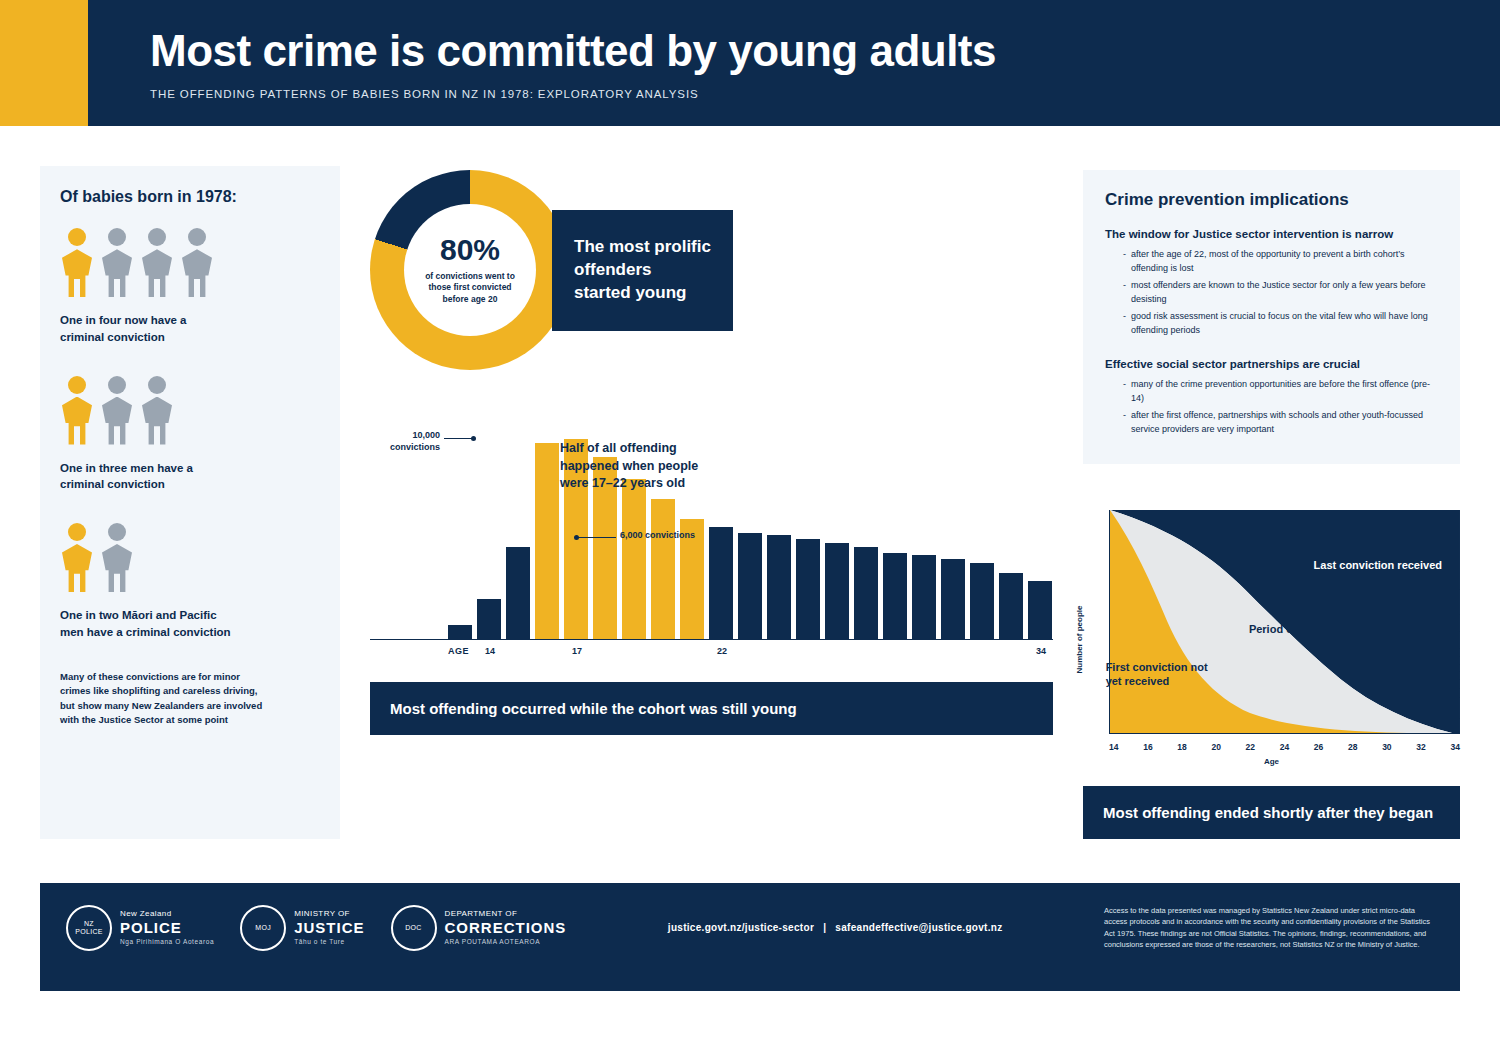Most crime is committed by young adults
THE OFFENDING PATTERNS OF BABIES BORN IN NZ IN 1978: EXPLORATORY ANALYSIS
Of babies born in 1978:
One in four now have a
criminal conviction
One in three men have a
criminal conviction
One in two Māori and Pacific
men have a criminal conviction
Many of these convictions are for minor
crimes like shoplifting and careless driving,
but show many New Zealanders are involved
with the Justice Sector at some point
80%
of convictions went to those first convicted before age 20
The most prolific
offenders
started young
10,000
convictions
Half of all offending
happened when people
were 17–22 years old
6,000 convictions
AGE 14 17 22 34
Most offending occurred while the cohort was still young
Crime prevention implications
The window for Justice sector intervention is narrow
after the age of 22, most of the opportunity to prevent a birth cohort’s offending is lost
most offenders are known to the Justice sector for only a few years before desisting
good risk assessment is crucial to focus on the vital few who will have long offending periods
Effective social sector partnerships are crucial
many of the crime prevention opportunities are before the first offence (pre-14)
after the first offence, partnerships with schools and other youth-focussed service providers are very important
Number of people
Last conviction received
Period of offending
First conviction not
yet received
1416182022 242628303234
Age
Most offending ended shortly after they began
NZ
POLICE
New Zealand POLICE Nga Pirihimana O Aotearoa
MOJ
MINISTRY OF JUSTICE Tāhu o te Ture
DOC
DEPARTMENT OF CORRECTIONS ARA POUTAMA AOTEAROA
justice.govt.nz/justice-sector | safeandeffective@justice.govt.nz
Access to the data presented was managed by Statistics New Zealand under strict micro-data access protocols and in accordance with the security and confidentiality provisions of the Statistics Act 1975. These findings are not Official Statistics. The opinions, findings, recommendations, and conclusions expressed are those of the researchers, not Statistics NZ or the Ministry of Justice.